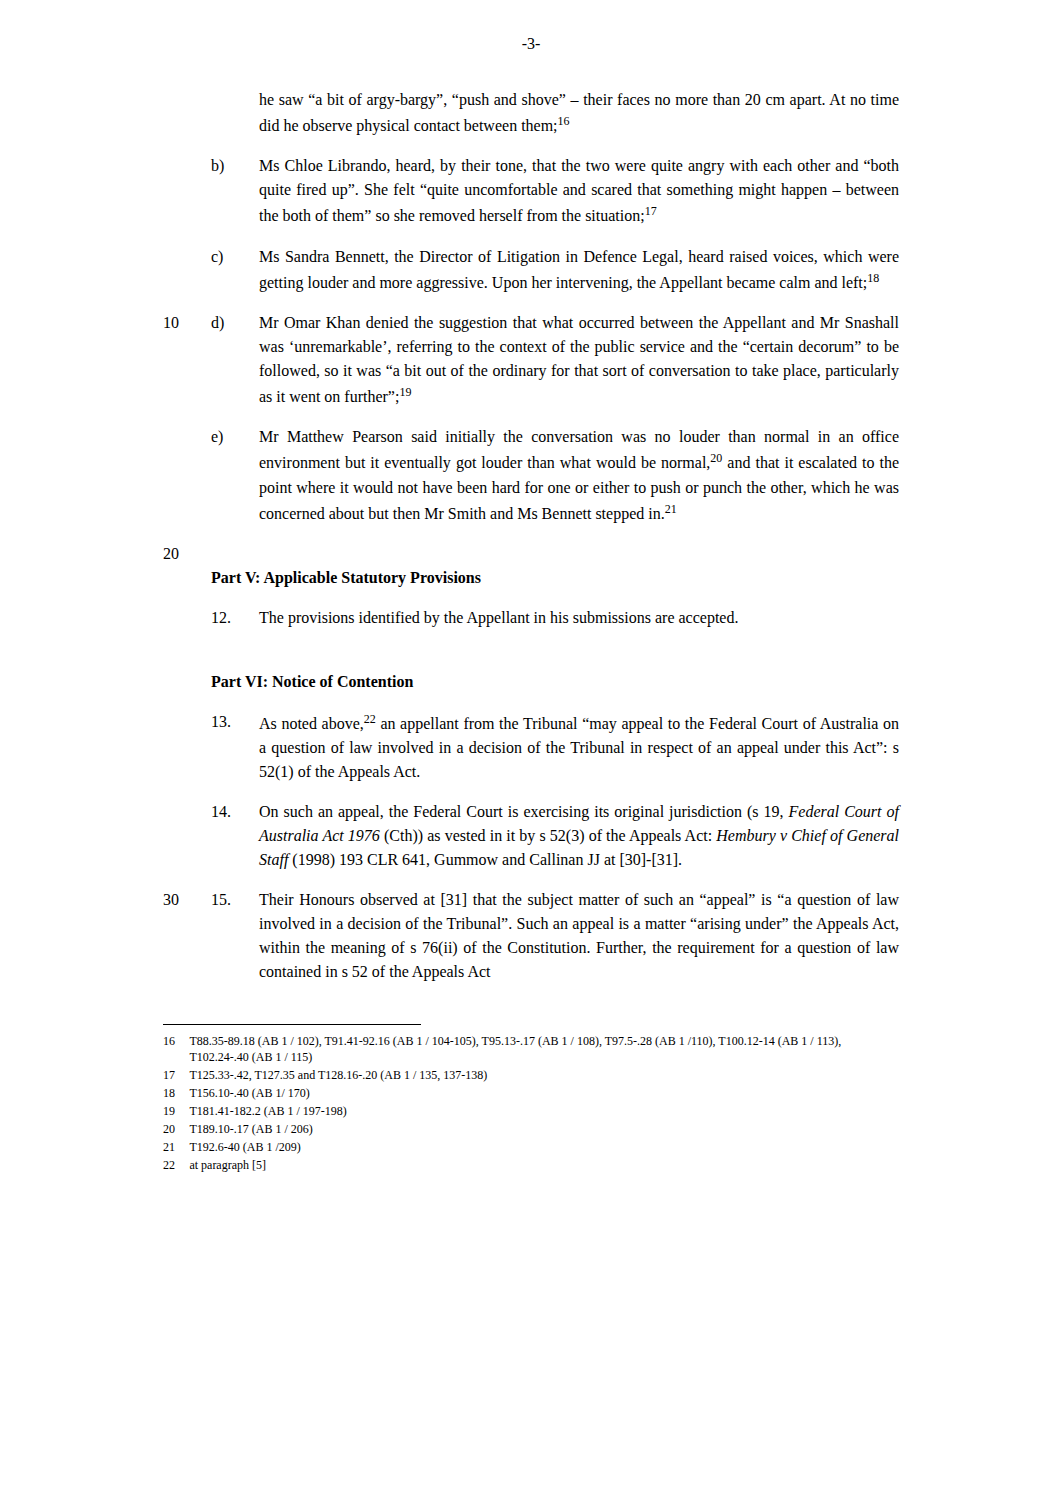-3-
he saw “a bit of argy-bargy”, “push and shove” – their faces no more than 20 cm apart. At no time did he observe physical contact between them;16
b)
Ms Chloe Librando, heard, by their tone, that the two were quite angry with each other and “both quite fired up”. She felt “quite uncomfortable and scared that something might happen – between the both of them” so she removed herself from the situation;17
c)
Ms Sandra Bennett, the Director of Litigation in Defence Legal, heard raised voices, which were getting louder and more aggressive. Upon her intervening, the Appellant became calm and left;18
10
d)
Mr Omar Khan denied the suggestion that what occurred between the Appellant and Mr Snashall was ‘unremarkable’, referring to the context of the public service and the “certain decorum” to be followed, so it was “a bit out of the ordinary for that sort of conversation to take place, particularly as it went on further”;19
e)
Mr Matthew Pearson said initially the conversation was no louder than normal in an office environment but it eventually got louder than what would be normal,20 and that it escalated to the point where it would not have been hard for one or either to push or punch the other, which he was concerned about but then Mr Smith and Ms Bennett stepped in.21
20
Part V: Applicable Statutory Provisions
12.
The provisions identified by the Appellant in his submissions are accepted.
Part VI: Notice of Contention
13.
As noted above,22 an appellant from the Tribunal “may appeal to the Federal Court of Australia on a question of law involved in a decision of the Tribunal in respect of an appeal under this Act”: s 52(1) of the Appeals Act.
14.
On such an appeal, the Federal Court is exercising its original jurisdiction (s 19, Federal Court of Australia Act 1976 (Cth)) as vested in it by s 52(3) of the Appeals Act: Hembury v Chief of General Staff (1998) 193 CLR 641, Gummow and Callinan JJ at [30]-[31].
30
15.
Their Honours observed at [31] that the subject matter of such an “appeal” is “a question of law involved in a decision of the Tribunal”. Such an appeal is a matter “arising under” the Appeals Act, within the meaning of s 76(ii) of the Constitution. Further, the requirement for a question of law contained in s 52 of the Appeals Act
16
T88.35-89.18 (AB 1 / 102), T91.41-92.16 (AB 1 / 104-105), T95.13-.17 (AB 1 / 108), T97.5-.28 (AB 1 /110), T100.12-14 (AB 1 / 113), T102.24-.40 (AB 1 / 115)
17
T125.33-.42, T127.35 and T128.16-.20 (AB 1 / 135, 137-138)
18
T156.10-.40 (AB 1/ 170)
19
T181.41-182.2 (AB 1 / 197-198)
20
T189.10-.17 (AB 1 / 206)
21
T192.6-40 (AB 1 /209)
22
at paragraph [5]